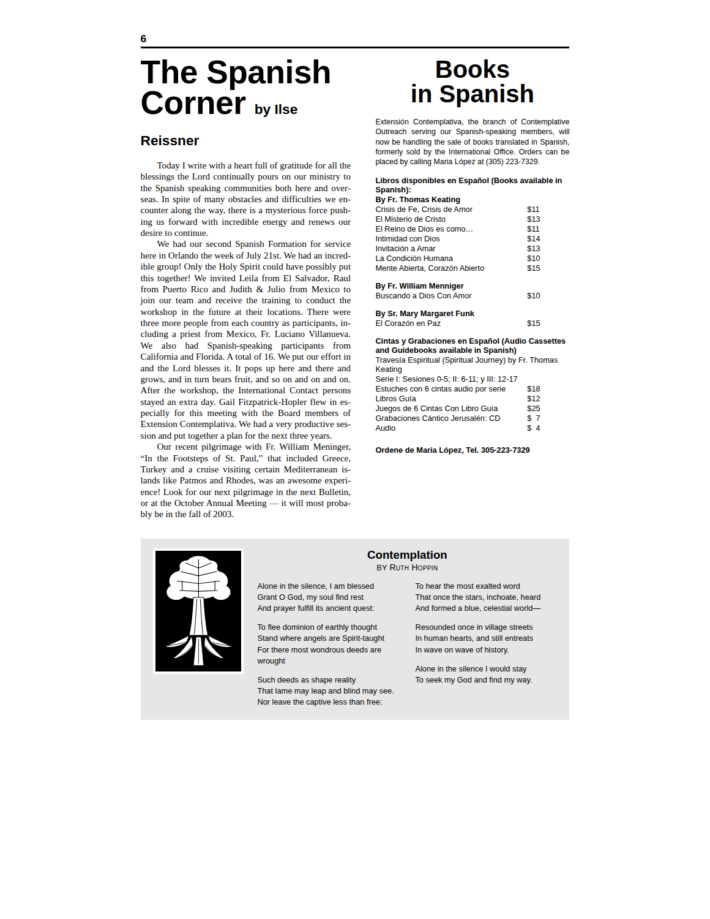6
The Spanish Corner by Ilse Reissner
Today I write with a heart full of gratitude for all the blessings the Lord continually pours on our ministry to the Spanish speaking communities both here and overseas. In spite of many obstacles and difficulties we encounter along the way, there is a mysterious force pushing us forward with incredible energy and renews our desire to continue.
We had our second Spanish Formation for service here in Orlando the week of July 21st. We had an incredible group! Only the Holy Spirit could have possibly put this together! We invited Leila from El Salvador, Raul from Puerto Rico and Judith & Julio from Mexico to join our team and receive the training to conduct the workshop in the future at their locations. There were three more people from each country as participants, including a priest from Mexico, Fr. Luciano Villanueva. We also had Spanish-speaking participants from California and Florida. A total of 16. We put our effort in and the Lord blesses it. It pops up here and there and grows, and in turn bears fruit, and so on and on and on. After the workshop, the International Contact persons stayed an extra day. Gail Fitzpatrick-Hopler flew in especially for this meeting with the Board members of Extension Contemplativa. We had a very productive session and put together a plan for the next three years.
Our recent pilgrimage with Fr. William Meninger, “In the Footsteps of St. Paul,” that included Greece, Turkey and a cruise visiting certain Mediterranean islands like Patmos and Rhodes, was an awesome experience! Look for our next pilgrimage in the next Bulletin, or at the October Annual Meeting — it will most probably be in the fall of 2003.
Books
in Spanish
Extensión Contemplativa, the branch of Contemplative Outreach serving our Spanish-speaking members, will now be handling the sale of books translated in Spanish, formerly sold by the International Office. Orders can be placed by calling Maria López at (305) 223-7329.
Libros disponibles en Español (Books available in Spanish):
By Fr. Thomas Keating
| Crisis de Fe, Crisis de Amor | $11 |
| El Misterio de Cristo | $13 |
| El Reino de Dios es como… | $11 |
| Intimidad con Dios | $14 |
| Invitación a Amar | $13 |
| La Condición Humana | $10 |
| Mente Abierta, Corazón Abierto | $15 |
By Fr. William Menniger
| Buscando a Dios Con Amor | $10 |
By Sr. Mary Margaret Funk
| El Corazón en Paz | $15 |
Cintas y Grabaciones en Español (Audio Cassettes and Guidebooks available in Spanish)
| Travesía Espiritual (Spiritual Journey) by Fr. Thomas Keating |
| Serie I: Sesiones 0-5; II: 6-11; y III: 12-17 |
| Estuches con 6 cintas audio por serie | $18 |
| Libros Guía | $12 |
| Juegos de 6 Cintas Con Libro Guía | $25 |
| Grabaciones Cántico Jerusalén: CD | $ 7 |
| Audio | $ 4 |
Ordene de Maria López, Tel. 305-223-7329
Contemplation
BY Ruth Hoppin
Alone in the silence, I am blessed
Grant O God, my soul find rest
And prayer fulfill its ancient quest:
To flee dominion of earthly thought
Stand where angels are Spirit-taught
For there most wondrous deeds are wrought
Such deeds as shape reality
That lame may leap and blind may see.
Nor leave the captive less than free:
To hear the most exalted word
That once the stars, inchoate, heard
And formed a blue, celestial world—
Resounded once in village streets
In human hearts, and still entreats
In wave on wave of history.
Alone in the silence I would stay
To seek my God and find my way.